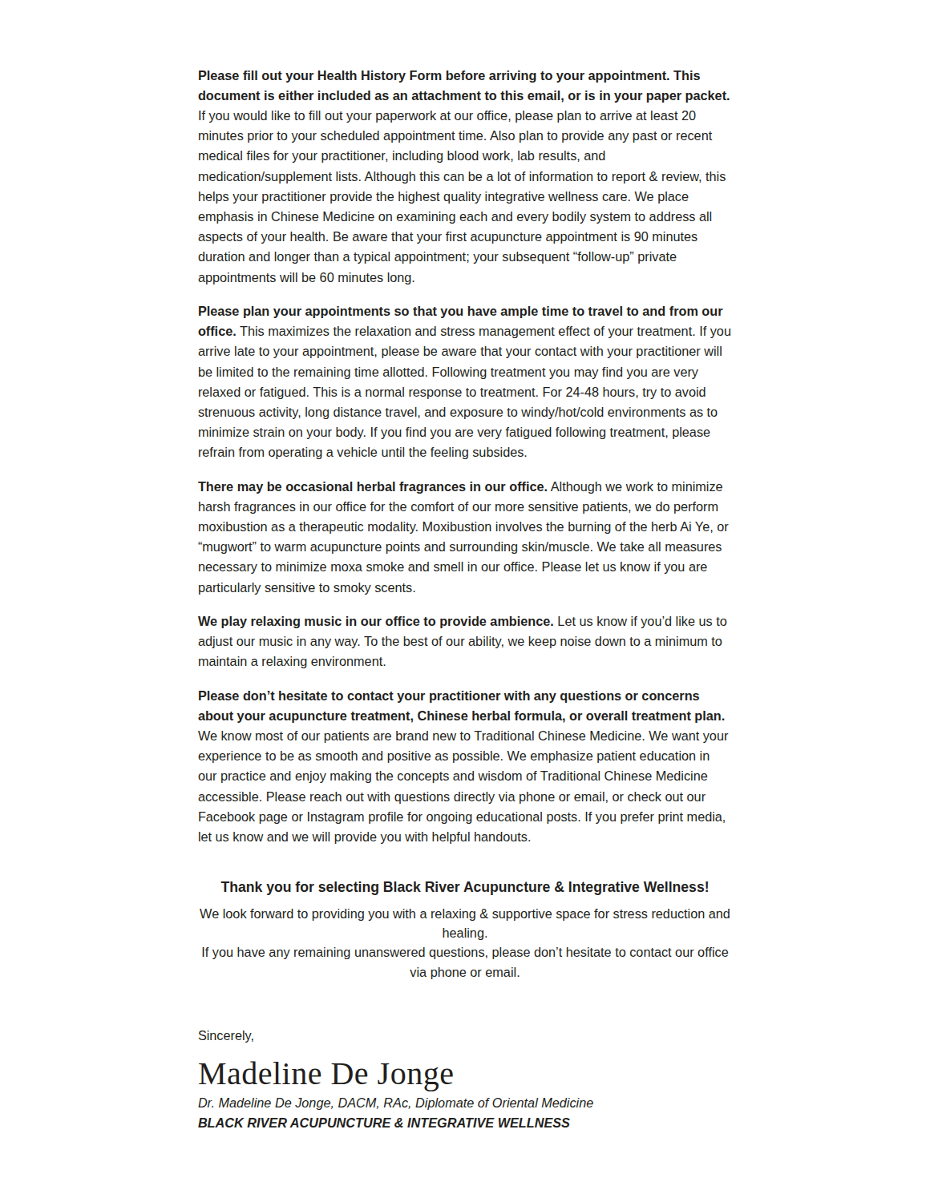Please fill out your Health History Form before arriving to your appointment. This document is either included as an attachment to this email, or is in your paper packet. If you would like to fill out your paperwork at our office, please plan to arrive at least 20 minutes prior to your scheduled appointment time. Also plan to provide any past or recent medical files for your practitioner, including blood work, lab results, and medication/supplement lists. Although this can be a lot of information to report & review, this helps your practitioner provide the highest quality integrative wellness care. We place emphasis in Chinese Medicine on examining each and every bodily system to address all aspects of your health. Be aware that your first acupuncture appointment is 90 minutes duration and longer than a typical appointment; your subsequent “follow-up” private appointments will be 60 minutes long.
Please plan your appointments so that you have ample time to travel to and from our office. This maximizes the relaxation and stress management effect of your treatment. If you arrive late to your appointment, please be aware that your contact with your practitioner will be limited to the remaining time allotted. Following treatment you may find you are very relaxed or fatigued. This is a normal response to treatment. For 24-48 hours, try to avoid strenuous activity, long distance travel, and exposure to windy/hot/cold environments as to minimize strain on your body. If you find you are very fatigued following treatment, please refrain from operating a vehicle until the feeling subsides.
There may be occasional herbal fragrances in our office. Although we work to minimize harsh fragrances in our office for the comfort of our more sensitive patients, we do perform moxibustion as a therapeutic modality. Moxibustion involves the burning of the herb Ai Ye, or “mugwort” to warm acupuncture points and surrounding skin/muscle. We take all measures necessary to minimize moxa smoke and smell in our office. Please let us know if you are particularly sensitive to smoky scents.
We play relaxing music in our office to provide ambience. Let us know if you’d like us to adjust our music in any way. To the best of our ability, we keep noise down to a minimum to maintain a relaxing environment.
Please don’t hesitate to contact your practitioner with any questions or concerns about your acupuncture treatment, Chinese herbal formula, or overall treatment plan. We know most of our patients are brand new to Traditional Chinese Medicine. We want your experience to be as smooth and positive as possible. We emphasize patient education in our practice and enjoy making the concepts and wisdom of Traditional Chinese Medicine accessible. Please reach out with questions directly via phone or email, or check out our Facebook page or Instagram profile for ongoing educational posts. If you prefer print media, let us know and we will provide you with helpful handouts.
Thank you for selecting Black River Acupuncture & Integrative Wellness!
We look forward to providing you with a relaxing & supportive space for stress reduction and healing.
If you have any remaining unanswered questions, please don’t hesitate to contact our office via phone or email.
Sincerely,
Madeline De Jonge
Dr. Madeline De Jonge, DACM, RAc, Diplomate of Oriental Medicine
BLACK RIVER ACUPUNCTURE & INTEGRATIVE WELLNESS